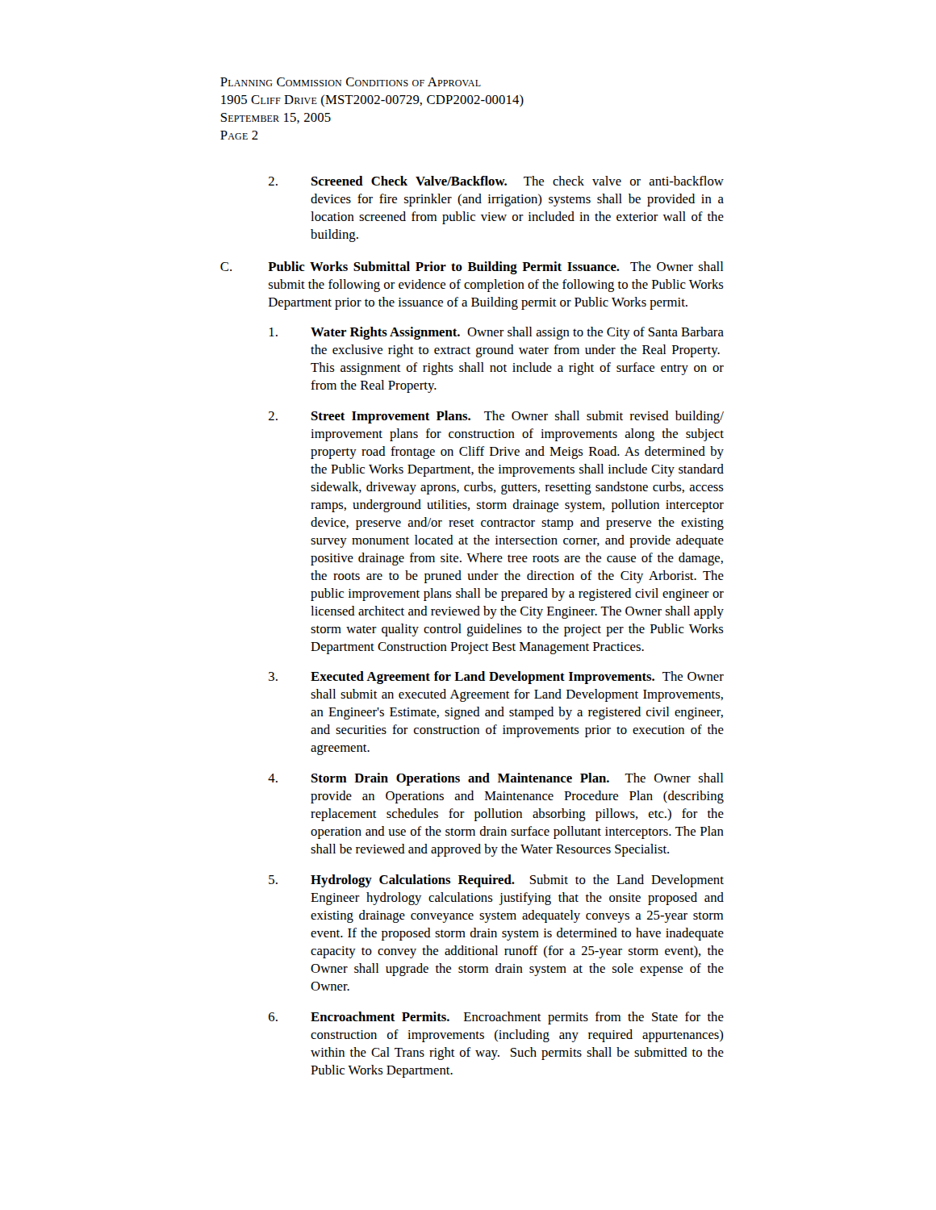Planning Commission Conditions of Approval
1905 Cliff Drive (MST2002-00729, CDP2002-00014)
September 15, 2005
Page 2
2.
Screened Check Valve/Backflow. The check valve or anti-backflow devices for fire sprinkler (and irrigation) systems shall be provided in a location screened from public view or included in the exterior wall of the building.
C.
Public Works Submittal Prior to Building Permit Issuance. The Owner shall submit the following or evidence of completion of the following to the Public Works Department prior to the issuance of a Building permit or Public Works permit.
1.
Water Rights Assignment. Owner shall assign to the City of Santa Barbara the exclusive right to extract ground water from under the Real Property. This assignment of rights shall not include a right of surface entry on or from the Real Property.
2.
Street Improvement Plans. The Owner shall submit revised building/ improvement plans for construction of improvements along the subject property road frontage on Cliff Drive and Meigs Road. As determined by the Public Works Department, the improvements shall include City standard sidewalk, driveway aprons, curbs, gutters, resetting sandstone curbs, access ramps, underground utilities, storm drainage system, pollution interceptor device, preserve and/or reset contractor stamp and preserve the existing survey monument located at the intersection corner, and provide adequate positive drainage from site. Where tree roots are the cause of the damage, the roots are to be pruned under the direction of the City Arborist. The public improvement plans shall be prepared by a registered civil engineer or licensed architect and reviewed by the City Engineer. The Owner shall apply storm water quality control guidelines to the project per the Public Works Department Construction Project Best Management Practices.
3.
Executed Agreement for Land Development Improvements. The Owner shall submit an executed Agreement for Land Development Improvements, an Engineer's Estimate, signed and stamped by a registered civil engineer, and securities for construction of improvements prior to execution of the agreement.
4.
Storm Drain Operations and Maintenance Plan. The Owner shall provide an Operations and Maintenance Procedure Plan (describing replacement schedules for pollution absorbing pillows, etc.) for the operation and use of the storm drain surface pollutant interceptors. The Plan shall be reviewed and approved by the Water Resources Specialist.
5.
Hydrology Calculations Required. Submit to the Land Development Engineer hydrology calculations justifying that the onsite proposed and existing drainage conveyance system adequately conveys a 25-year storm event. If the proposed storm drain system is determined to have inadequate capacity to convey the additional runoff (for a 25-year storm event), the Owner shall upgrade the storm drain system at the sole expense of the Owner.
6.
Encroachment Permits. Encroachment permits from the State for the construction of improvements (including any required appurtenances) within the Cal Trans right of way. Such permits shall be submitted to the Public Works Department.